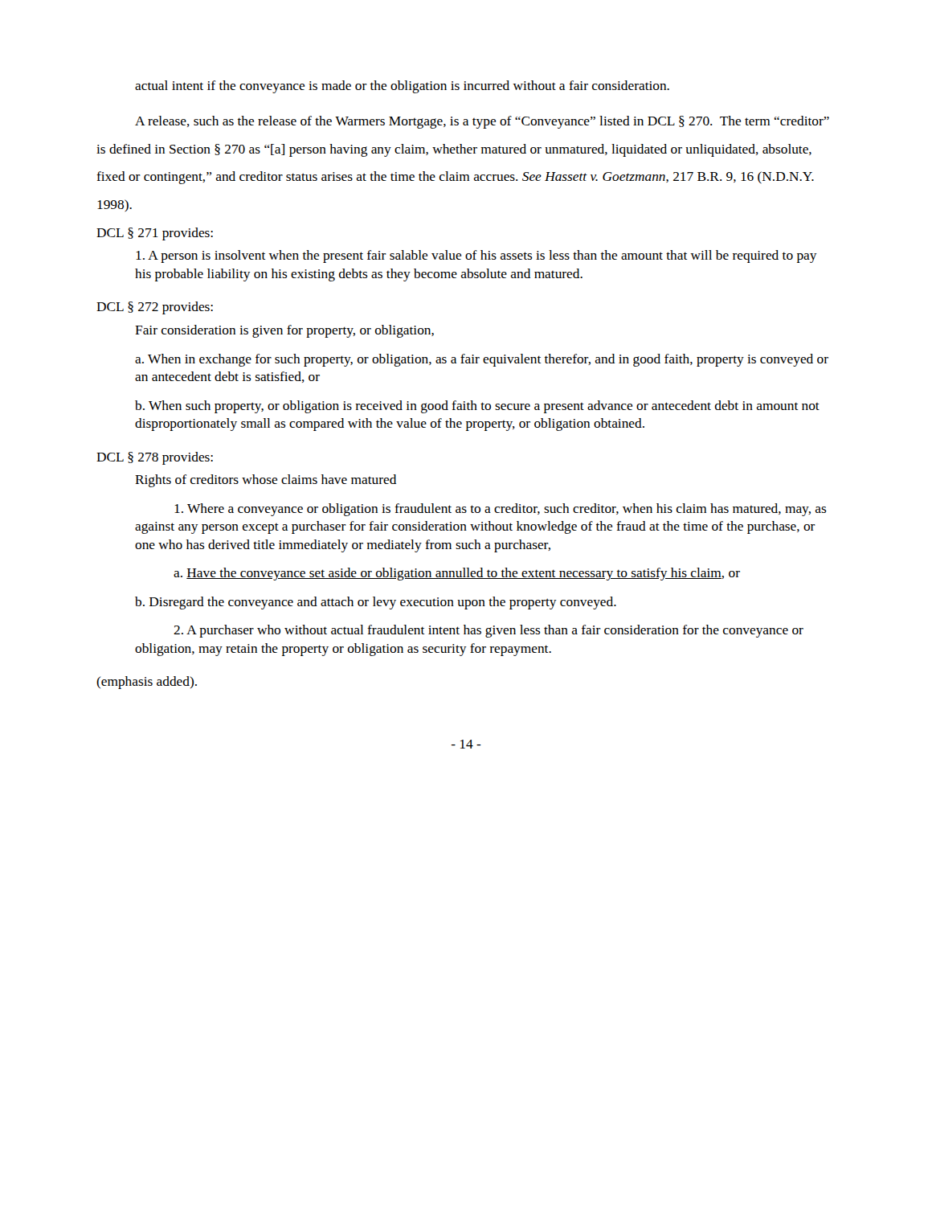actual intent if the conveyance is made or the obligation is incurred without a fair consideration.
A release, such as the release of the Warmers Mortgage, is a type of “Conveyance” listed in DCL § 270. The term “creditor” is defined in Section § 270 as “[a] person having any claim, whether matured or unmatured, liquidated or unliquidated, absolute, fixed or contingent,” and creditor status arises at the time the claim accrues. See Hassett v. Goetzmann, 217 B.R. 9, 16 (N.D.N.Y. 1998).
DCL § 271 provides:
1. A person is insolvent when the present fair salable value of his assets is less than the amount that will be required to pay his probable liability on his existing debts as they become absolute and matured.
DCL § 272 provides:
Fair consideration is given for property, or obligation,
a. When in exchange for such property, or obligation, as a fair equivalent therefor, and in good faith, property is conveyed or an antecedent debt is satisfied, or
b. When such property, or obligation is received in good faith to secure a present advance or antecedent debt in amount not disproportionately small as compared with the value of the property, or obligation obtained.
DCL § 278 provides:
Rights of creditors whose claims have matured
1. Where a conveyance or obligation is fraudulent as to a creditor, such creditor, when his claim has matured, may, as against any person except a purchaser for fair consideration without knowledge of the fraud at the time of the purchase, or one who has derived title immediately or mediately from such a purchaser,
a. Have the conveyance set aside or obligation annulled to the extent necessary to satisfy his claim, or
b. Disregard the conveyance and attach or levy execution upon the property conveyed.
2. A purchaser who without actual fraudulent intent has given less than a fair consideration for the conveyance or obligation, may retain the property or obligation as security for repayment.
(emphasis added).
- 14 -